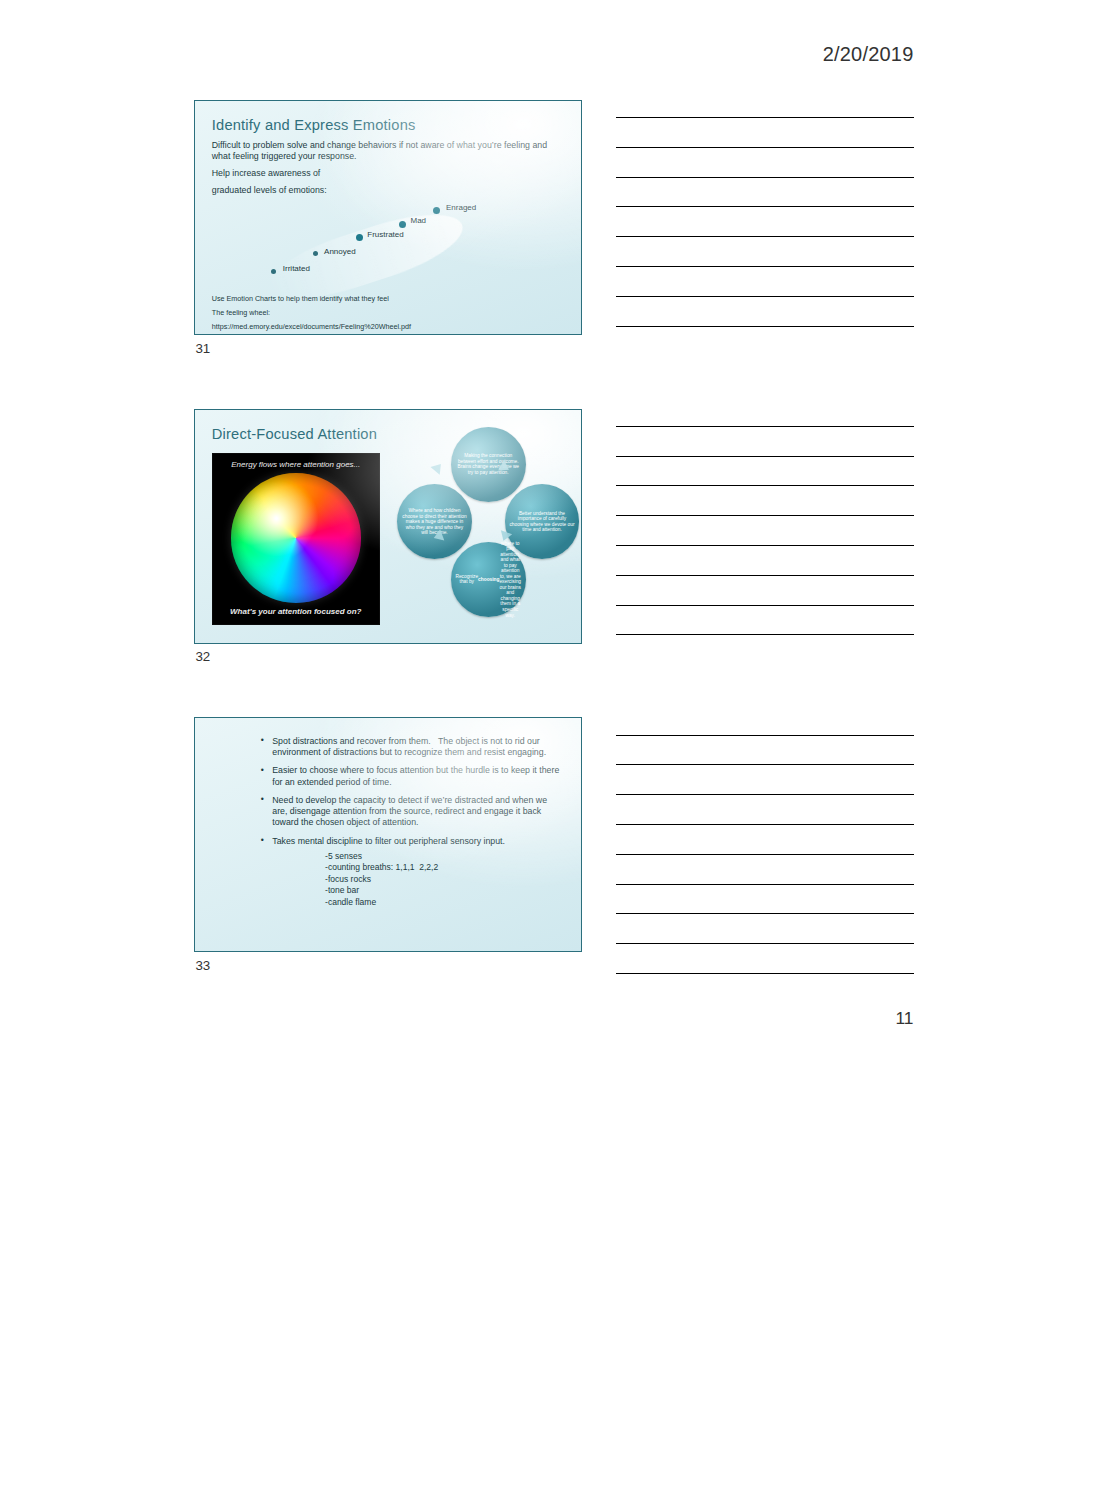2/20/2019
Identify and Express Emotions
Difficult to problem solve and change behaviors if not aware of what you’re feeling and what feeling triggered your response.
Help increase awareness of
graduated levels of emotions:
Irritated Annoyed Frustrated Mad Enraged
Use Emotion Charts to help them identify what they feel
The feeling wheel:
https://med.emory.edu/excel/documents/Feeling%20Wheel.pdf
31
Direct-Focused Attention
Energy flows where attention goes...
What’s your attention focused on?
Making the connection between effort and outcome. Brains change every time we try to pay attention.
Better understand the importance of carefully choosing where we devote our time and attention.
Recognize that by choosing where to pay attention, and what to pay attention to, we are exercising our brains and changing them in a specific way.
Where and how children choose to direct their attention makes a huge difference in who they are and who they will become.
32
Spot distractions and recover from them. The object is not to rid our environment of distractions but to recognize them and resist engaging.
Easier to choose where to focus attention but the hurdle is to keep it there for an extended period of time.
Need to develop the capacity to detect if we’re distracted and when we are, disengage attention from the source, redirect and engage it back toward the chosen object of attention.
Takes mental discipline to filter out peripheral sensory input.
-5 senses
-counting breaths: 1,1,1 2,2,2
-focus rocks
-tone bar
-candle flame
33
11